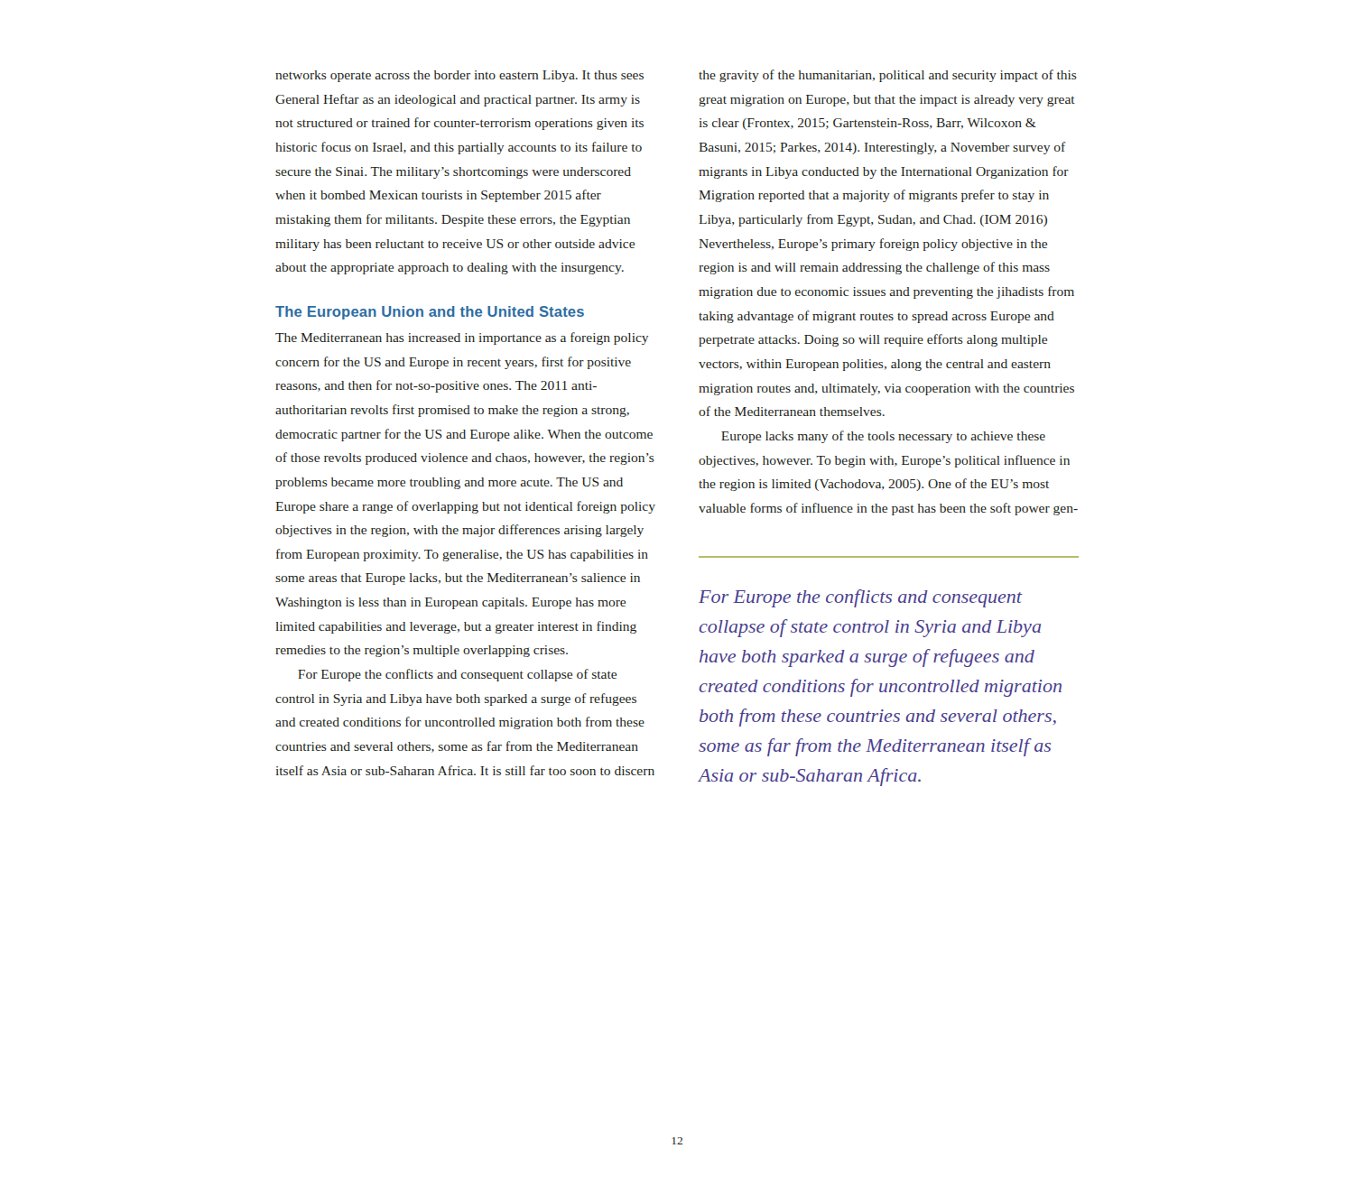networks operate across the border into eastern Libya. It thus sees General Heftar as an ideological and practical partner. Its army is not structured or trained for counter-terrorism operations given its historic focus on Israel, and this partially accounts to its failure to secure the Sinai. The military’s shortcomings were underscored when it bombed Mexican tourists in September 2015 after mistaking them for militants. Despite these errors, the Egyptian military has been reluctant to receive US or other outside advice about the appropriate approach to dealing with the insurgency.
The European Union and the United States
The Mediterranean has increased in importance as a foreign policy concern for the US and Europe in recent years, first for positive reasons, and then for not-so-positive ones. The 2011 anti-authoritarian revolts first promised to make the region a strong, democratic partner for the US and Europe alike. When the outcome of those revolts produced violence and chaos, however, the region’s problems became more troubling and more acute. The US and Europe share a range of overlapping but not identical foreign policy objectives in the region, with the major differences arising largely from European proximity. To generalise, the US has capabilities in some areas that Europe lacks, but the Mediterranean’s salience in Washington is less than in European capitals. Europe has more limited capabilities and leverage, but a greater interest in finding remedies to the region’s multiple overlapping crises.
For Europe the conflicts and consequent collapse of state control in Syria and Libya have both sparked a surge of refugees and created conditions for uncontrolled migration both from these countries and several others, some as far from the Mediterranean itself as Asia or sub-Saharan Africa. It is still far too soon to discern
the gravity of the humanitarian, political and security impact of this great migration on Europe, but that the impact is already very great is clear (Frontex, 2015; Gartenstein-Ross, Barr, Wilcoxon & Basuni, 2015; Parkes, 2014). Interestingly, a November survey of migrants in Libya conducted by the International Organization for Migration reported that a majority of migrants prefer to stay in Libya, particularly from Egypt, Sudan, and Chad. (IOM 2016) Nevertheless, Europe’s primary foreign policy objective in the region is and will remain addressing the challenge of this mass migration due to economic issues and preventing the jihadists from taking advantage of migrant routes to spread across Europe and perpetrate attacks. Doing so will require efforts along multiple vectors, within European polities, along the central and eastern migration routes and, ultimately, via cooperation with the countries of the Mediterranean themselves.
Europe lacks many of the tools necessary to achieve these objectives, however. To begin with, Europe’s political influence in the region is limited (Vachodova, 2005). One of the EU’s most valuable forms of influence in the past has been the soft power gen-
For Europe the conflicts and consequent collapse of state control in Syria and Libya have both sparked a surge of refugees and created conditions for uncontrolled migration both from these countries and several others, some as far from the Mediterranean itself as Asia or sub-Saharan Africa.
12